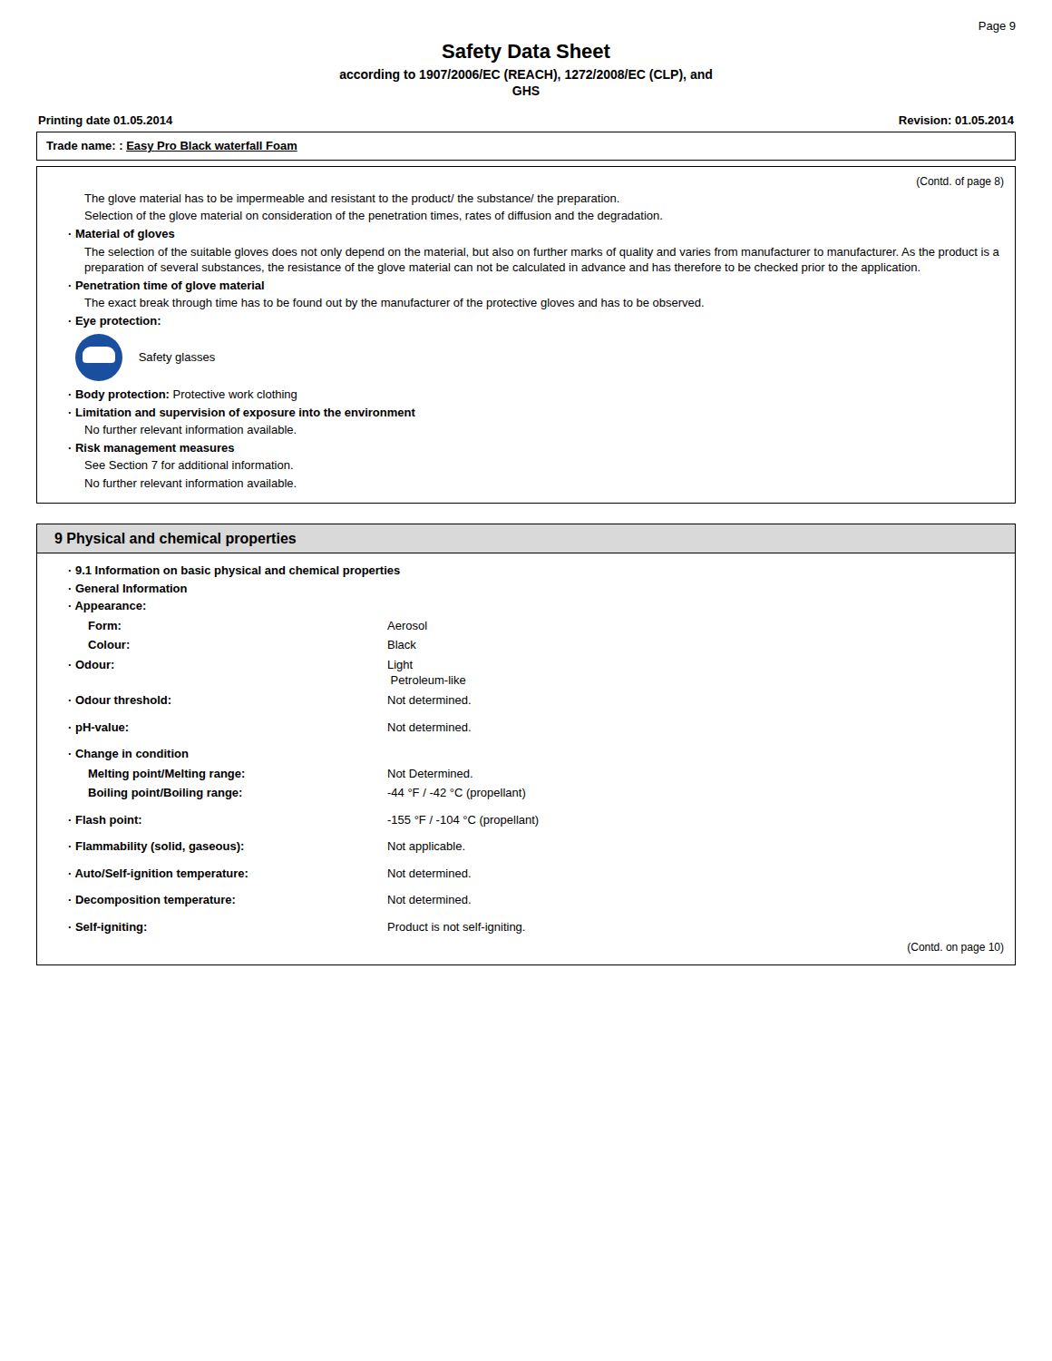Page 9
Safety Data Sheet
according to 1907/2006/EC (REACH), 1272/2008/EC (CLP), and
GHS
Printing date 01.05.2014 Revision: 01.05.2014
Trade name: : Easy Pro Black waterfall Foam
(Contd. of page 8)
The glove material has to be impermeable and resistant to the product/ the substance/ the preparation.
Selection of the glove material on consideration of the penetration times, rates of diffusion and the degradation.
· Material of gloves
The selection of the suitable gloves does not only depend on the material, but also on further marks of quality and varies from manufacturer to manufacturer. As the product is a preparation of several substances, the resistance of the glove material can not be calculated in advance and has therefore to be checked prior to the application.
· Penetration time of glove material
The exact break through time has to be found out by the manufacturer of the protective gloves and has to be observed.
· Eye protection:
Safety glasses
· Body protection: Protective work clothing
· Limitation and supervision of exposure into the environment
No further relevant information available.
· Risk management measures
See Section 7 for additional information.
No further relevant information available.
9 Physical and chemical properties
· 9.1 Information on basic physical and chemical properties
· General Information
· Appearance:
| Form: | Aerosol |
| Colour: | Black |
| · Odour: | Light Petroleum-like |
| · Odour threshold: | Not determined. |
| · pH-value: | Not determined. |
| · Change in condition | |
| Melting point/Melting range: | Not Determined. |
| Boiling point/Boiling range: | -44 °F / -42 °C (propellant) |
| · Flash point: | -155 °F / -104 °C (propellant) |
| · Flammability (solid, gaseous): | Not applicable. |
| · Auto/Self-ignition temperature: | Not determined. |
| · Decomposition temperature: | Not determined. |
| · Self-igniting: | Product is not self-igniting. |
(Contd. on page 10)